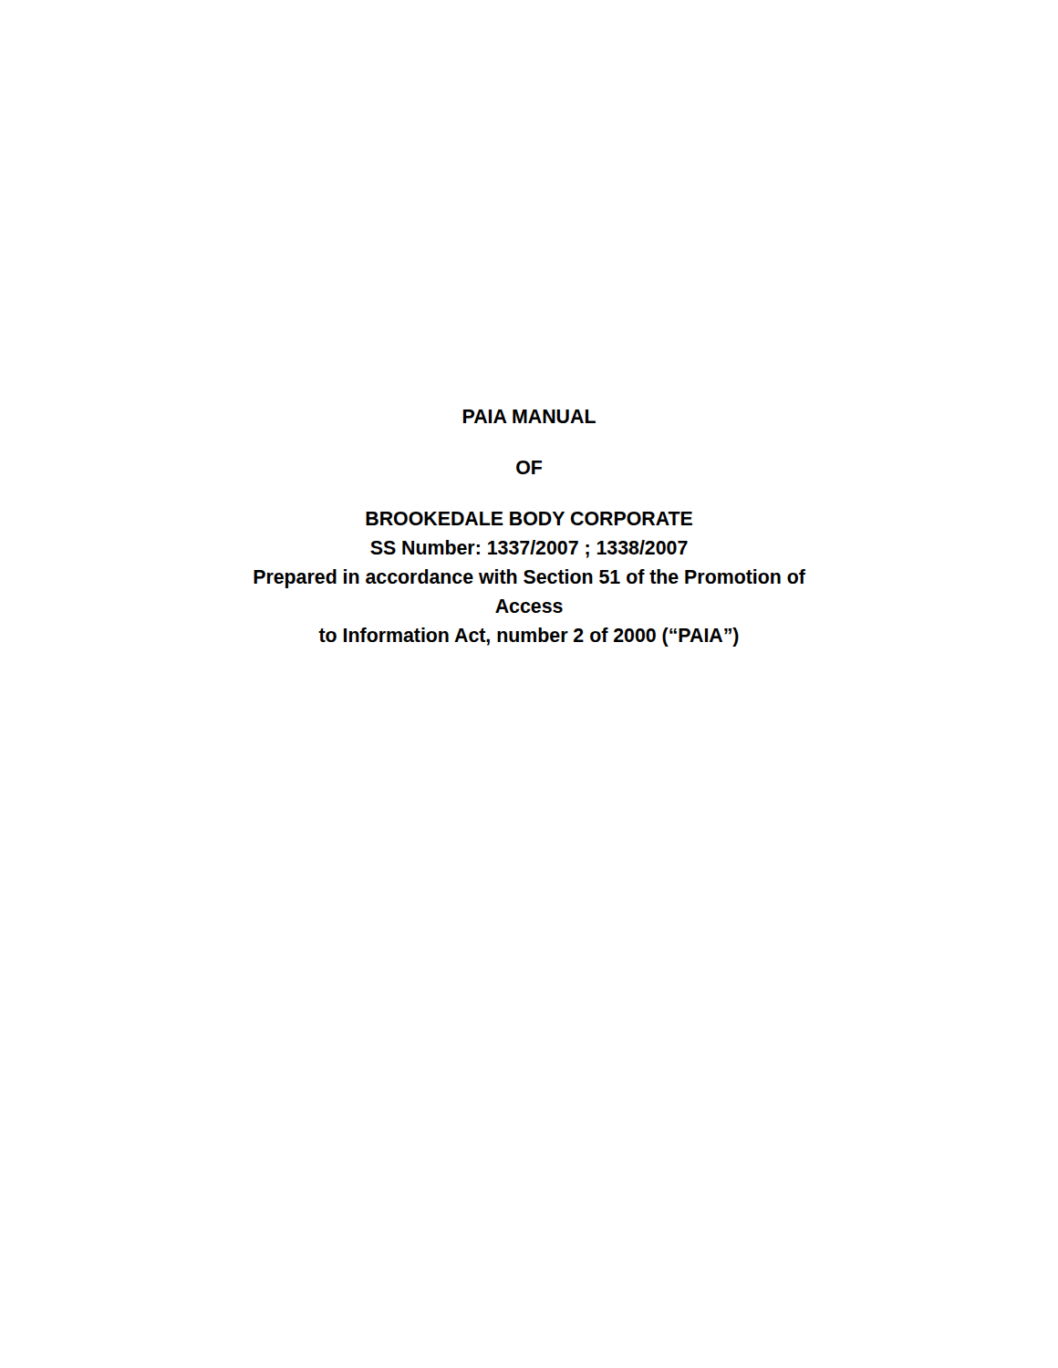PAIA MANUAL
OF
BROOKEDALE BODY CORPORATE
SS Number: 1337/2007 ; 1338/2007
Prepared in accordance with Section 51 of the Promotion of Access
to Information Act, number 2 of 2000 (“PAIA”)